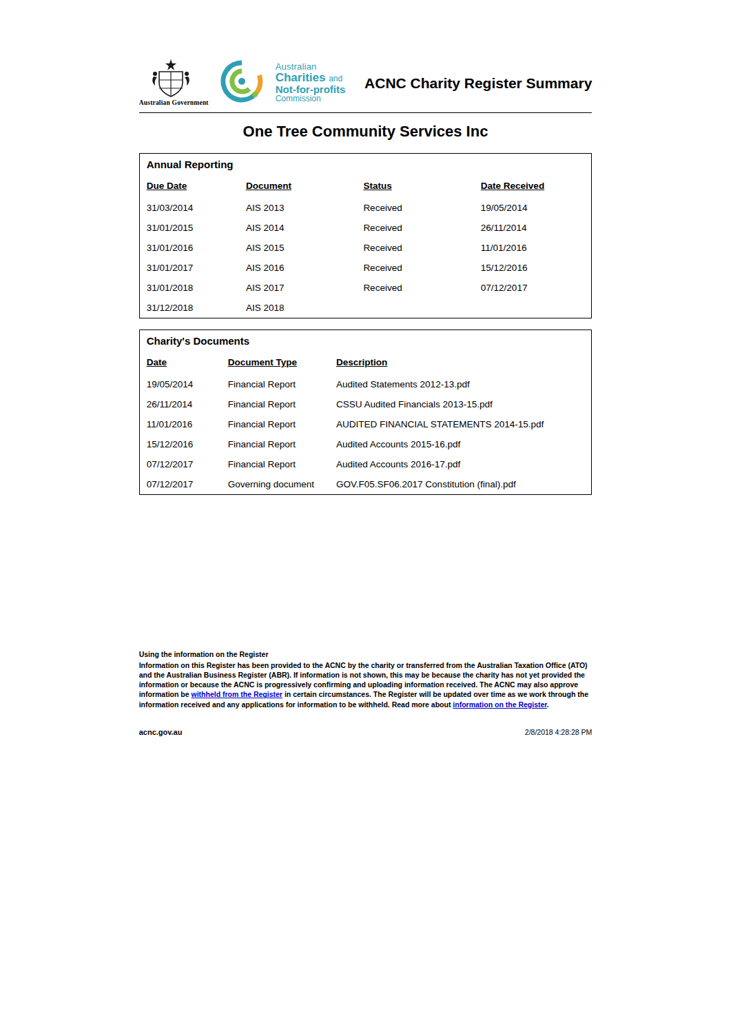Australian Government
Australian
Charities and
Not-for-profits
Commission
ACNC Charity Register Summary
One Tree Community Services Inc
Annual Reporting
| Due Date | Document | Status | Date Received |
| --- | --- | --- | --- |
| 31/03/2014 | AIS 2013 | Received | 19/05/2014 |
| 31/01/2015 | AIS 2014 | Received | 26/11/2014 |
| 31/01/2016 | AIS 2015 | Received | 11/01/2016 |
| 31/01/2017 | AIS 2016 | Received | 15/12/2016 |
| 31/01/2018 | AIS 2017 | Received | 07/12/2017 |
| 31/12/2018 | AIS 2018 | | |
Charity's Documents
| Date | Document Type | Description |
| --- | --- | --- |
| 19/05/2014 | Financial Report | Audited Statements 2012-13.pdf |
| 26/11/2014 | Financial Report | CSSU Audited Financials 2013-15.pdf |
| 11/01/2016 | Financial Report | AUDITED FINANCIAL STATEMENTS 2014-15.pdf |
| 15/12/2016 | Financial Report | Audited Accounts 2015-16.pdf |
| 07/12/2017 | Financial Report | Audited Accounts 2016-17.pdf |
| 07/12/2017 | Governing document | GOV.F05.SF06.2017 Constitution (final).pdf |
Using the information on the Register
Information on this Register has been provided to the ACNC by the charity or transferred from the Australian Taxation Office (ATO) and the Australian Business Register (ABR). If information is not shown, this may be because the charity has not yet provided the information or because the ACNC is progressively confirming and uploading information received. The ACNC may also approve information be withheld from the Register in certain circumstances. The Register will be updated over time as we work through the information received and any applications for information to be withheld. Read more about information on the Register.
acnc.gov.au
2/8/2018 4:28:28 PM